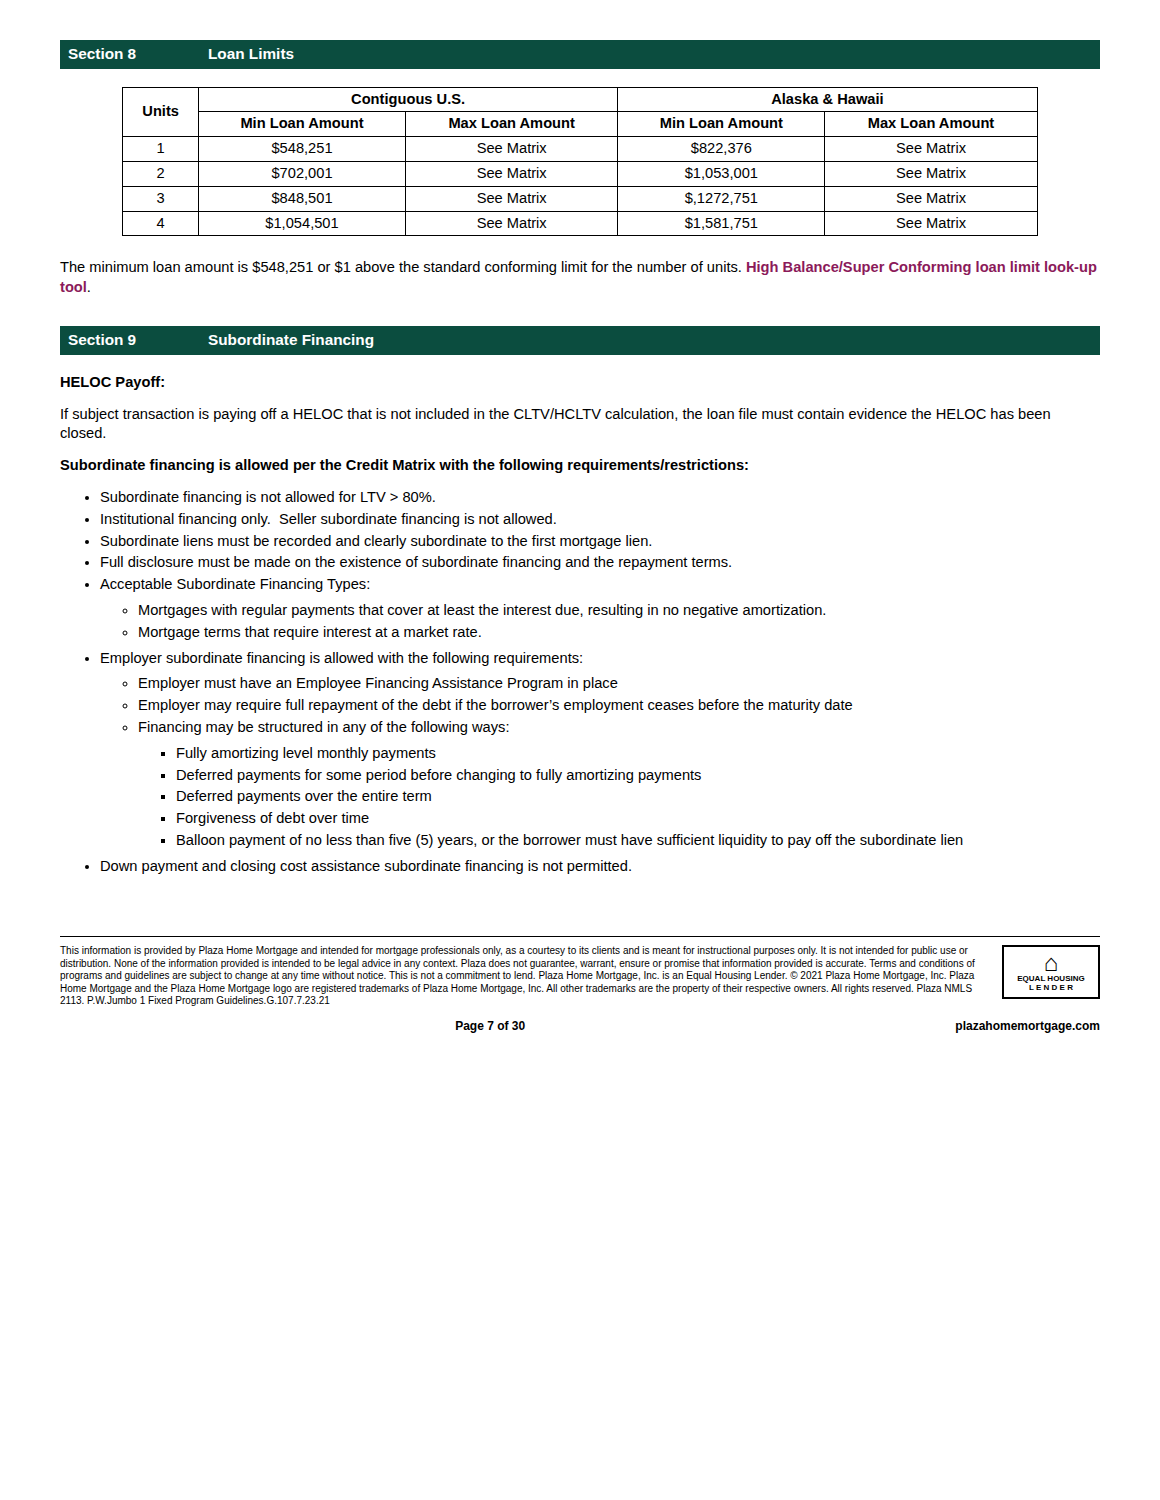Section 8 Loan Limits
| Units | Contiguous U.S. | Alaska & Hawaii |
| --- | --- | --- |
| Min Loan Amount | Max Loan Amount | Min Loan Amount | Max Loan Amount |
| 1 | $548,251 | See Matrix | $822,376 | See Matrix |
| 2 | $702,001 | See Matrix | $1,053,001 | See Matrix |
| 3 | $848,501 | See Matrix | $,1272,751 | See Matrix |
| 4 | $1,054,501 | See Matrix | $1,581,751 | See Matrix |
The minimum loan amount is $548,251 or $1 above the standard conforming limit for the number of units. High Balance/Super Conforming loan limit look-up tool.
Section 9 Subordinate Financing
HELOC Payoff:
If subject transaction is paying off a HELOC that is not included in the CLTV/HCLTV calculation, the loan file must contain evidence the HELOC has been closed.
Subordinate financing is allowed per the Credit Matrix with the following requirements/restrictions:
Subordinate financing is not allowed for LTV > 80%.
Institutional financing only. Seller subordinate financing is not allowed.
Subordinate liens must be recorded and clearly subordinate to the first mortgage lien.
Full disclosure must be made on the existence of subordinate financing and the repayment terms.
Acceptable Subordinate Financing Types:
Mortgages with regular payments that cover at least the interest due, resulting in no negative amortization.
Mortgage terms that require interest at a market rate.
Employer subordinate financing is allowed with the following requirements:
Employer must have an Employee Financing Assistance Program in place
Employer may require full repayment of the debt if the borrower’s employment ceases before the maturity date
Financing may be structured in any of the following ways:
Fully amortizing level monthly payments
Deferred payments for some period before changing to fully amortizing payments
Deferred payments over the entire term
Forgiveness of debt over time
Balloon payment of no less than five (5) years, or the borrower must have sufficient liquidity to pay off the subordinate lien
Down payment and closing cost assistance subordinate financing is not permitted.
This information is provided by Plaza Home Mortgage and intended for mortgage professionals only, as a courtesy to its clients and is meant for instructional purposes only. It is not intended for public use or distribution. None of the information provided is intended to be legal advice in any context. Plaza does not guarantee, warrant, ensure or promise that information provided is accurate. Terms and conditions of programs and guidelines are subject to change at any time without notice. This is not a commitment to lend. Plaza Home Mortgage, Inc. is an Equal Housing Lender. © 2021 Plaza Home Mortgage, Inc. Plaza Home Mortgage and the Plaza Home Mortgage logo are registered trademarks of Plaza Home Mortgage, Inc. All other trademarks are the property of their respective owners. All rights reserved. Plaza NMLS 2113. P.W.Jumbo 1 Fixed Program Guidelines.G.107.7.23.21
⌂ EQUAL HOUSING
L E N D E R
Page 7 of 30 plazahomemortgage.com